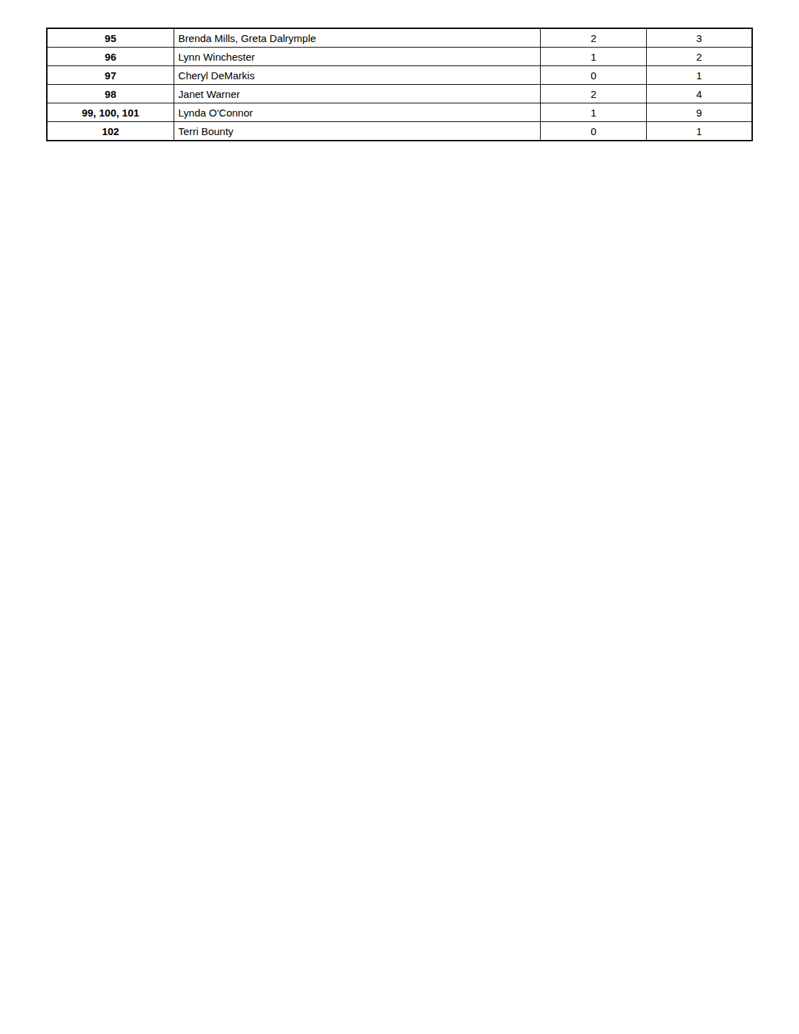| 95 | Brenda Mills, Greta Dalrymple | 2 | 3 |
| 96 | Lynn Winchester | 1 | 2 |
| 97 | Cheryl DeMarkis | 0 | 1 |
| 98 | Janet Warner | 2 | 4 |
| 99, 100, 101 | Lynda O'Connor | 1 | 9 |
| 102 | Terri Bounty | 0 | 1 |